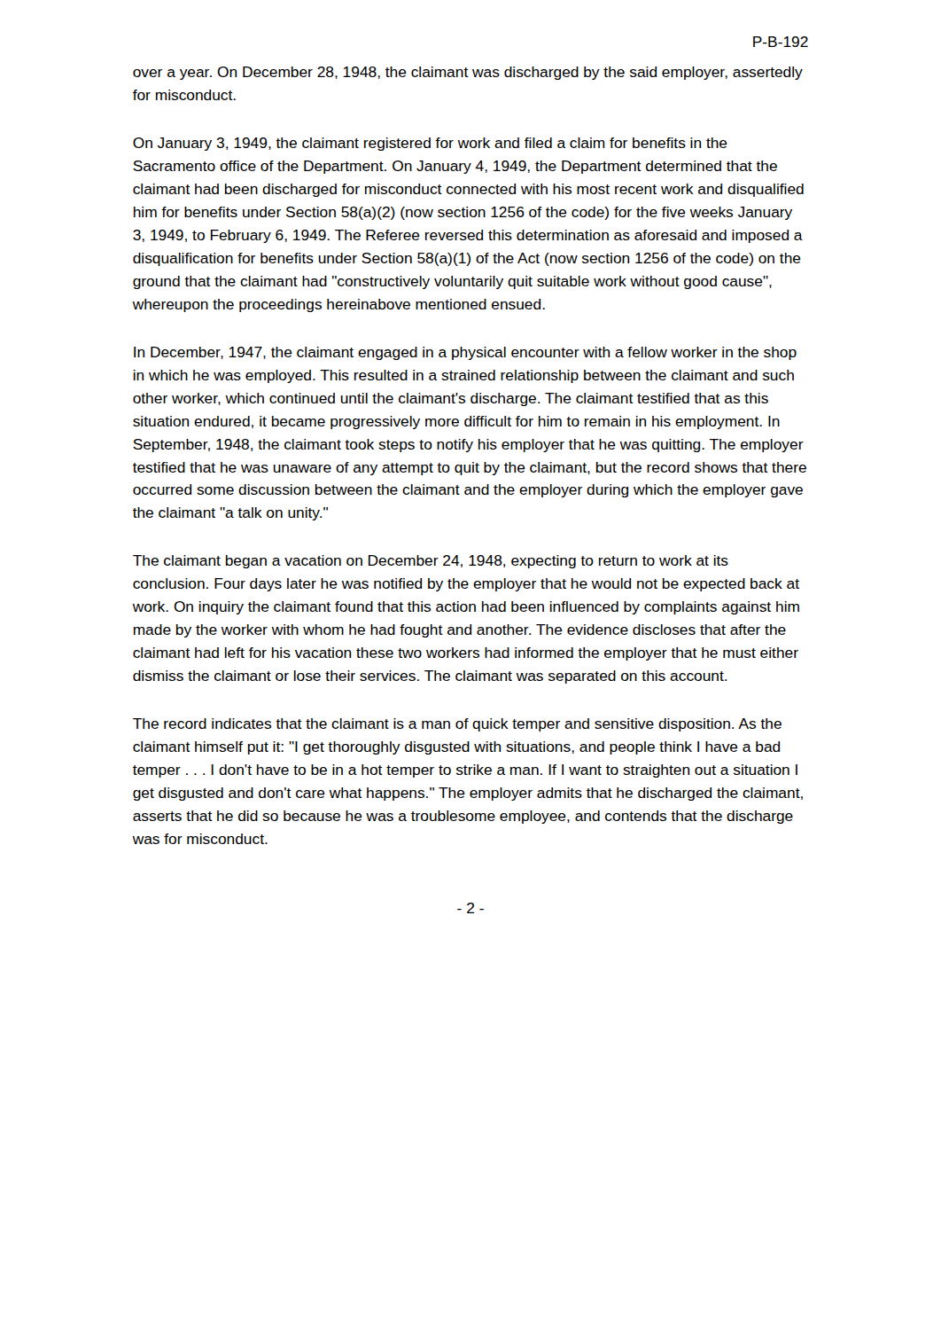P-B-192
over a year. On December 28, 1948, the claimant was discharged by the said employer, assertedly for misconduct.
On January 3, 1949, the claimant registered for work and filed a claim for benefits in the Sacramento office of the Department. On January 4, 1949, the Department determined that the claimant had been discharged for misconduct connected with his most recent work and disqualified him for benefits under Section 58(a)(2) (now section 1256 of the code) for the five weeks January 3, 1949, to February 6, 1949. The Referee reversed this determination as aforesaid and imposed a disqualification for benefits under Section 58(a)(1) of the Act (now section 1256 of the code) on the ground that the claimant had "constructively voluntarily quit suitable work without good cause", whereupon the proceedings hereinabove mentioned ensued.
In December, 1947, the claimant engaged in a physical encounter with a fellow worker in the shop in which he was employed. This resulted in a strained relationship between the claimant and such other worker, which continued until the claimant's discharge. The claimant testified that as this situation endured, it became progressively more difficult for him to remain in his employment. In September, 1948, the claimant took steps to notify his employer that he was quitting. The employer testified that he was unaware of any attempt to quit by the claimant, but the record shows that there occurred some discussion between the claimant and the employer during which the employer gave the claimant "a talk on unity."
The claimant began a vacation on December 24, 1948, expecting to return to work at its conclusion. Four days later he was notified by the employer that he would not be expected back at work. On inquiry the claimant found that this action had been influenced by complaints against him made by the worker with whom he had fought and another. The evidence discloses that after the claimant had left for his vacation these two workers had informed the employer that he must either dismiss the claimant or lose their services. The claimant was separated on this account.
The record indicates that the claimant is a man of quick temper and sensitive disposition. As the claimant himself put it: "I get thoroughly disgusted with situations, and people think I have a bad temper . . . I don't have to be in a hot temper to strike a man. If I want to straighten out a situation I get disgusted and don't care what happens." The employer admits that he discharged the claimant, asserts that he did so because he was a troublesome employee, and contends that the discharge was for misconduct.
- 2 -